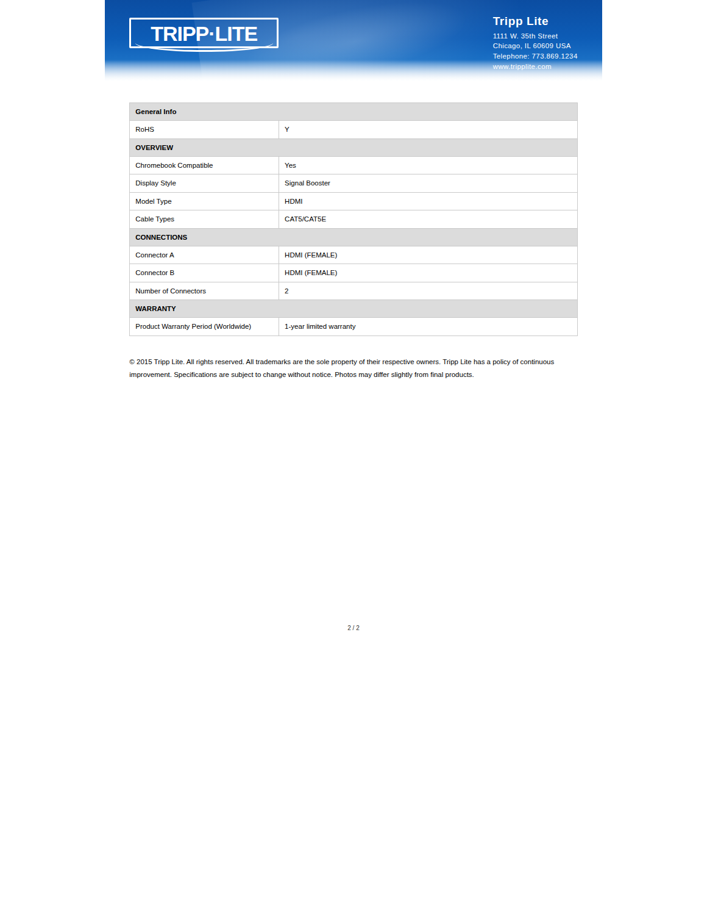TRIPP·LITE
Tripp Lite
1111 W. 35th Street
Chicago, IL 60609 USA
Telephone: 773.869.1234
www.tripplite.com
| General Info |
| RoHS | Y |
| OVERVIEW |
| Chromebook Compatible | Yes |
| Display Style | Signal Booster |
| Model Type | HDMI |
| Cable Types | CAT5/CAT5E |
| CONNECTIONS |
| Connector A | HDMI (FEMALE) |
| Connector B | HDMI (FEMALE) |
| Number of Connectors | 2 |
| WARRANTY |
| Product Warranty Period (Worldwide) | 1-year limited warranty |
© 2015 Tripp Lite. All rights reserved. All trademarks are the sole property of their respective owners. Tripp Lite has a policy of continuous improvement. Specifications are subject to change without notice. Photos may differ slightly from final products.
2 / 2